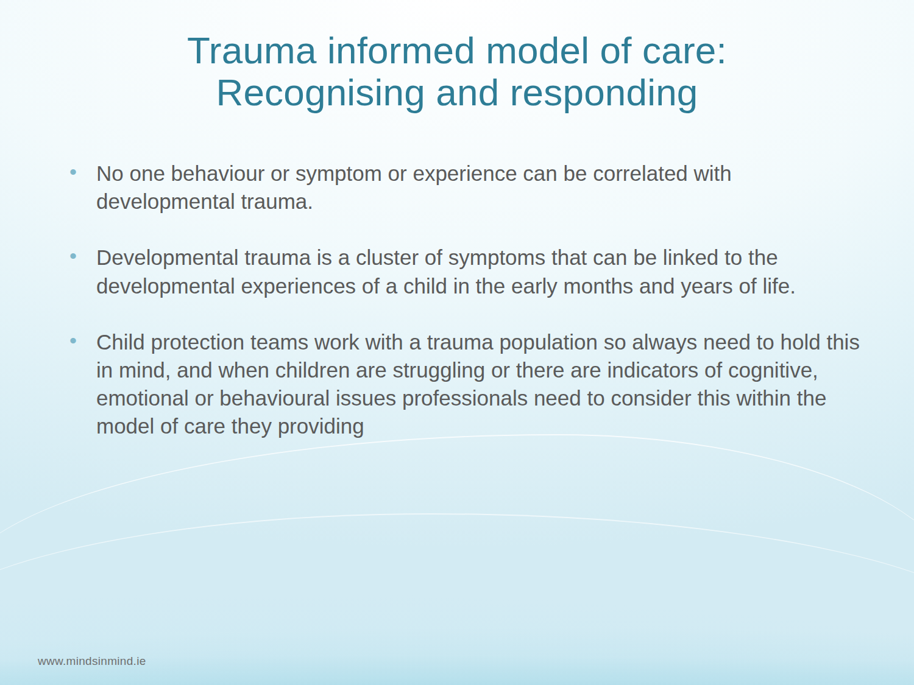Trauma informed model of care:
Recognising and responding
No one behaviour or symptom or experience can be correlated with developmental trauma.
Developmental trauma is a cluster of symptoms that can be linked to the developmental experiences of a child in the early months and years of life.
Child protection teams work with a trauma population so always need to hold this in mind, and when children are struggling or there are indicators of cognitive, emotional or behavioural issues professionals need to consider this within the model of care they providing
www.mindsinmind.ie